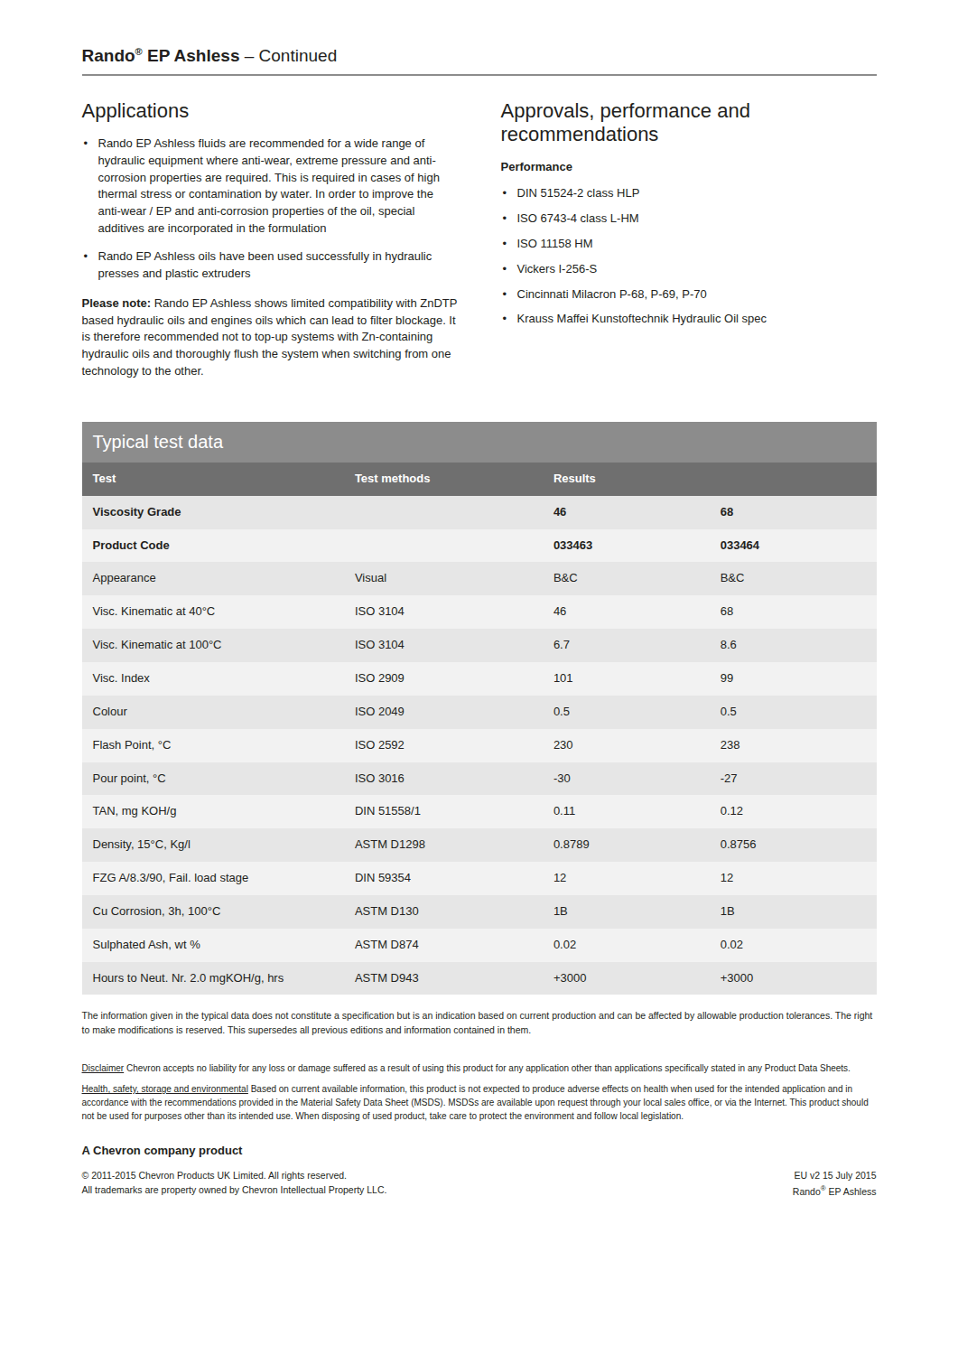Rando® EP Ashless – Continued
Applications
Rando EP Ashless fluids are recommended for a wide range of hydraulic equipment where anti-wear, extreme pressure and anti-corrosion properties are required. This is required in cases of high thermal stress or contamination by water. In order to improve the anti-wear / EP and anti-corrosion properties of the oil, special additives are incorporated in the formulation
Rando EP Ashless oils have been used successfully in hydraulic presses and plastic extruders
Please note: Rando EP Ashless shows limited compatibility with ZnDTP based hydraulic oils and engines oils which can lead to filter blockage. It is therefore recommended not to top-up systems with Zn-containing hydraulic oils and thoroughly flush the system when switching from one technology to the other.
Approvals, performance and recommendations
Performance
DIN 51524-2 class HLP
ISO 6743-4 class L-HM
ISO 11158 HM
Vickers I-256-S
Cincinnati Milacron P-68, P-69, P-70
Krauss Maffei Kunstoftechnik Hydraulic Oil spec
Typical test data
| Test | Test methods | Results |
| --- | --- | --- |
| Viscosity Grade | | 46 | 68 |
| Product Code | | 033463 | 033464 |
| Appearance | Visual | B&C | B&C |
| Visc. Kinematic at 40°C | ISO 3104 | 46 | 68 |
| Visc. Kinematic at 100°C | ISO 3104 | 6.7 | 8.6 |
| Visc. Index | ISO 2909 | 101 | 99 |
| Colour | ISO 2049 | 0.5 | 0.5 |
| Flash Point, °C | ISO 2592 | 230 | 238 |
| Pour point, °C | ISO 3016 | -30 | -27 |
| TAN, mg KOH/g | DIN 51558/1 | 0.11 | 0.12 |
| Density, 15°C, Kg/l | ASTM D1298 | 0.8789 | 0.8756 |
| FZG A/8.3/90, Fail. load stage | DIN 59354 | 12 | 12 |
| Cu Corrosion, 3h, 100°C | ASTM D130 | 1B | 1B |
| Sulphated Ash, wt % | ASTM D874 | 0.02 | 0.02 |
| Hours to Neut. Nr. 2.0 mgKOH/g, hrs | ASTM D943 | +3000 | +3000 |
The information given in the typical data does not constitute a specification but is an indication based on current production and can be affected by allowable production tolerances. The right to make modifications is reserved. This supersedes all previous editions and information contained in them.
Disclaimer Chevron accepts no liability for any loss or damage suffered as a result of using this product for any application other than applications specifically stated in any Product Data Sheets.
Health, safety, storage and environmental Based on current available information, this product is not expected to produce adverse effects on health when used for the intended application and in accordance with the recommendations provided in the Material Safety Data Sheet (MSDS). MSDSs are available upon request through your local sales office, or via the Internet. This product should not be used for purposes other than its intended use. When disposing of used product, take care to protect the environment and follow local legislation.
A Chevron company product
© 2011-2015 Chevron Products UK Limited. All rights reserved.
All trademarks are property owned by Chevron Intellectual Property LLC.
EU v2 15 July 2015
Rando® EP Ashless